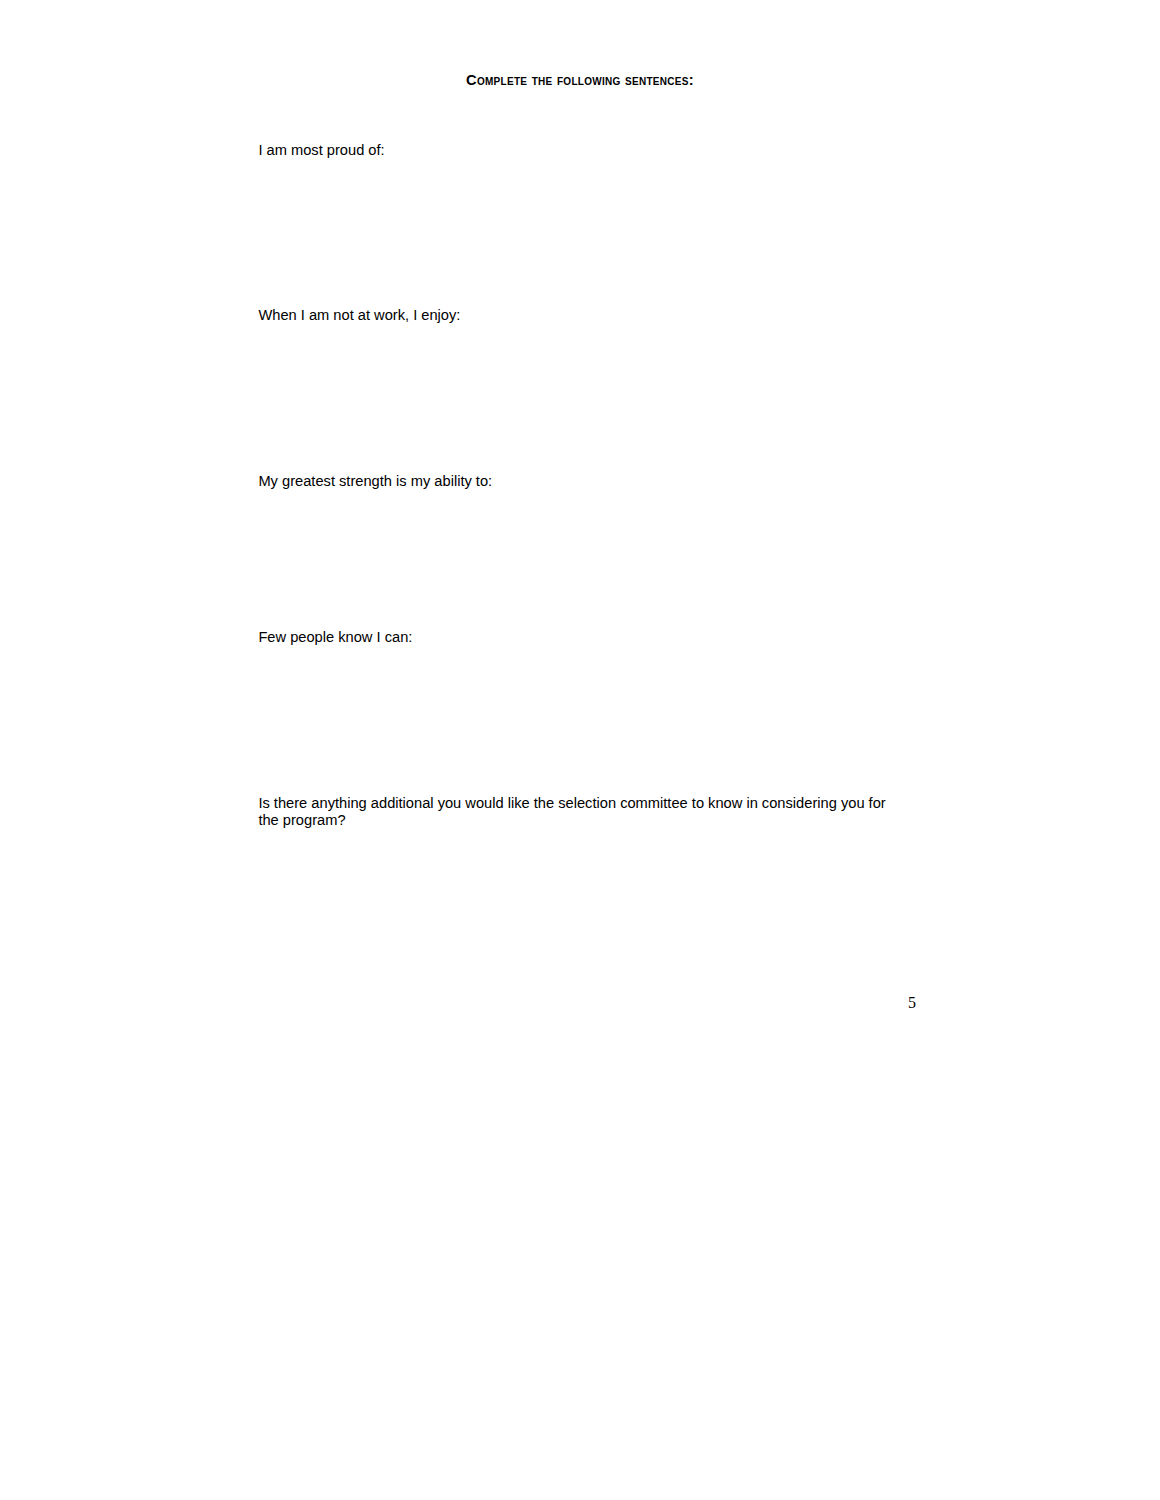Complete the following sentences:
I am most proud of:
When I am not at work, I enjoy:
My greatest strength is my ability to:
Few people know I can:
Is there anything additional you would like the selection committee to know in considering you for the program?
5